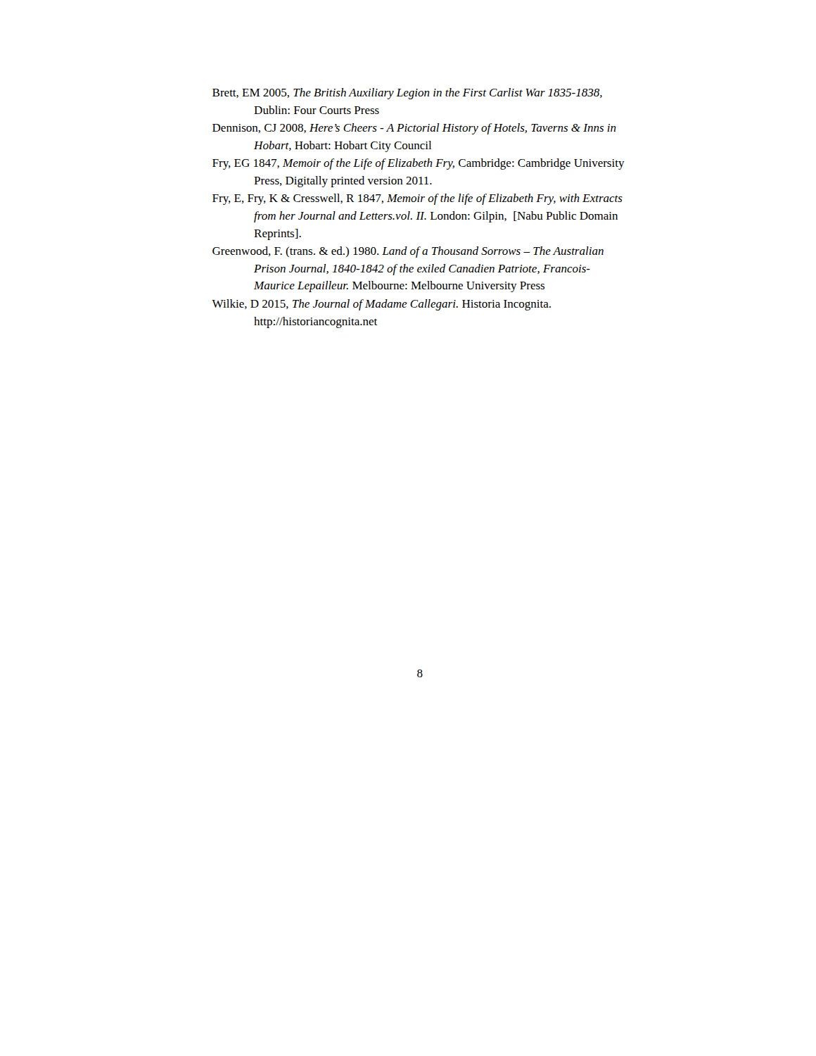Brett, EM 2005, The British Auxiliary Legion in the First Carlist War 1835-1838, Dublin: Four Courts Press
Dennison, CJ 2008, Here’s Cheers - A Pictorial History of Hotels, Taverns & Inns in Hobart, Hobart: Hobart City Council
Fry, EG 1847, Memoir of the Life of Elizabeth Fry, Cambridge: Cambridge University Press, Digitally printed version 2011.
Fry, E, Fry, K & Cresswell, R 1847, Memoir of the life of Elizabeth Fry, with Extracts from her Journal and Letters.vol. II. London: Gilpin, [Nabu Public Domain Reprints].
Greenwood, F. (trans. & ed.) 1980. Land of a Thousand Sorrows – The Australian Prison Journal, 1840-1842 of the exiled Canadien Patriote, Francois-Maurice Lepailleur. Melbourne: Melbourne University Press
Wilkie, D 2015, The Journal of Madame Callegari. Historia Incognita. http://historiancognita.net
8